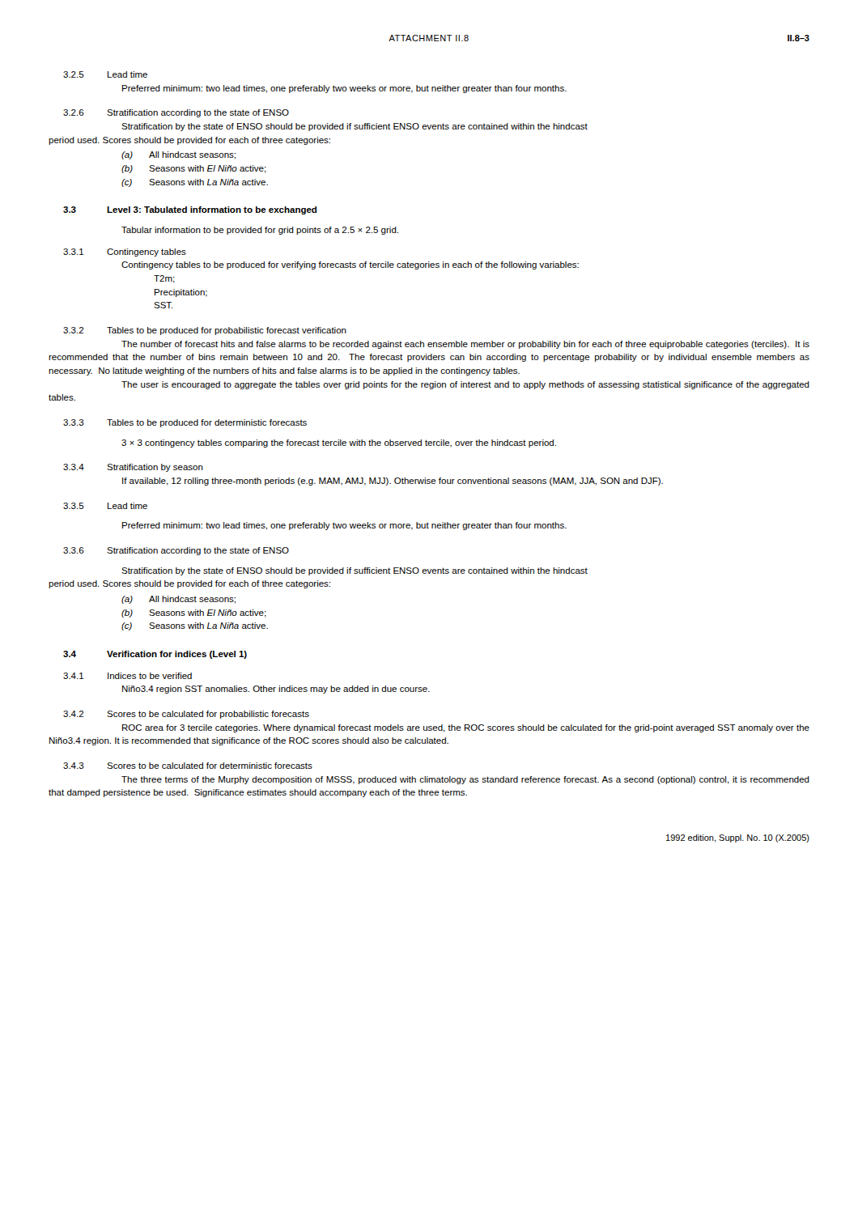ATTACHMENT II.8 II.8–3
3.2.5
Lead time
Preferred minimum: two lead times, one preferably two weeks or more, but neither greater than four months.
3.2.6
Stratification according to the state of ENSO
Stratification by the state of ENSO should be provided if sufficient ENSO events are contained within the hindcast
period used. Scores should be provided for each of three categories:
(a)
All hindcast seasons;
(b)
Seasons with El Niño active;
(c)
Seasons with La Niña active.
3.3
Level 3: Tabulated information to be exchanged
Tabular information to be provided for grid points of a 2.5 × 2.5 grid.
3.3.1
Contingency tables
Contingency tables to be produced for verifying forecasts of tercile categories in each of the following variables:
T2m;
Precipitation;
SST.
3.3.2
Tables to be produced for probabilistic forecast verification
The number of forecast hits and false alarms to be recorded against each ensemble member or probability bin for each of three equiprobable categories (terciles). It is recommended that the number of bins remain between 10 and 20. The forecast providers can bin according to percentage probability or by individual ensemble members as necessary. No latitude weighting of the numbers of hits and false alarms is to be applied in the contingency tables.
The user is encouraged to aggregate the tables over grid points for the region of interest and to apply methods of assessing statistical significance of the aggregated tables.
3.3.3
Tables to be produced for deterministic forecasts
3 × 3 contingency tables comparing the forecast tercile with the observed tercile, over the hindcast period.
3.3.4
Stratification by season
If available, 12 rolling three-month periods (e.g. MAM, AMJ, MJJ). Otherwise four conventional seasons (MAM, JJA, SON and DJF).
3.3.5
Lead time
Preferred minimum: two lead times, one preferably two weeks or more, but neither greater than four months.
3.3.6
Stratification according to the state of ENSO
Stratification by the state of ENSO should be provided if sufficient ENSO events are contained within the hindcast
period used. Scores should be provided for each of three categories:
(a)
All hindcast seasons;
(b)
Seasons with El Niño active;
(c)
Seasons with La Niña active.
3.4
Verification for indices (Level 1)
3.4.1
Indices to be verified
Niño3.4 region SST anomalies. Other indices may be added in due course.
3.4.2
Scores to be calculated for probabilistic forecasts
ROC area for 3 tercile categories. Where dynamical forecast models are used, the ROC scores should be calculated for the grid-point averaged SST anomaly over the Niño3.4 region. It is recommended that significance of the ROC scores should also be calculated.
3.4.3
Scores to be calculated for deterministic forecasts
The three terms of the Murphy decomposition of MSSS, produced with climatology as standard reference forecast. As a second (optional) control, it is recommended that damped persistence be used. Significance estimates should accompany each of the three terms.
1992 edition, Suppl. No. 10 (X.2005)